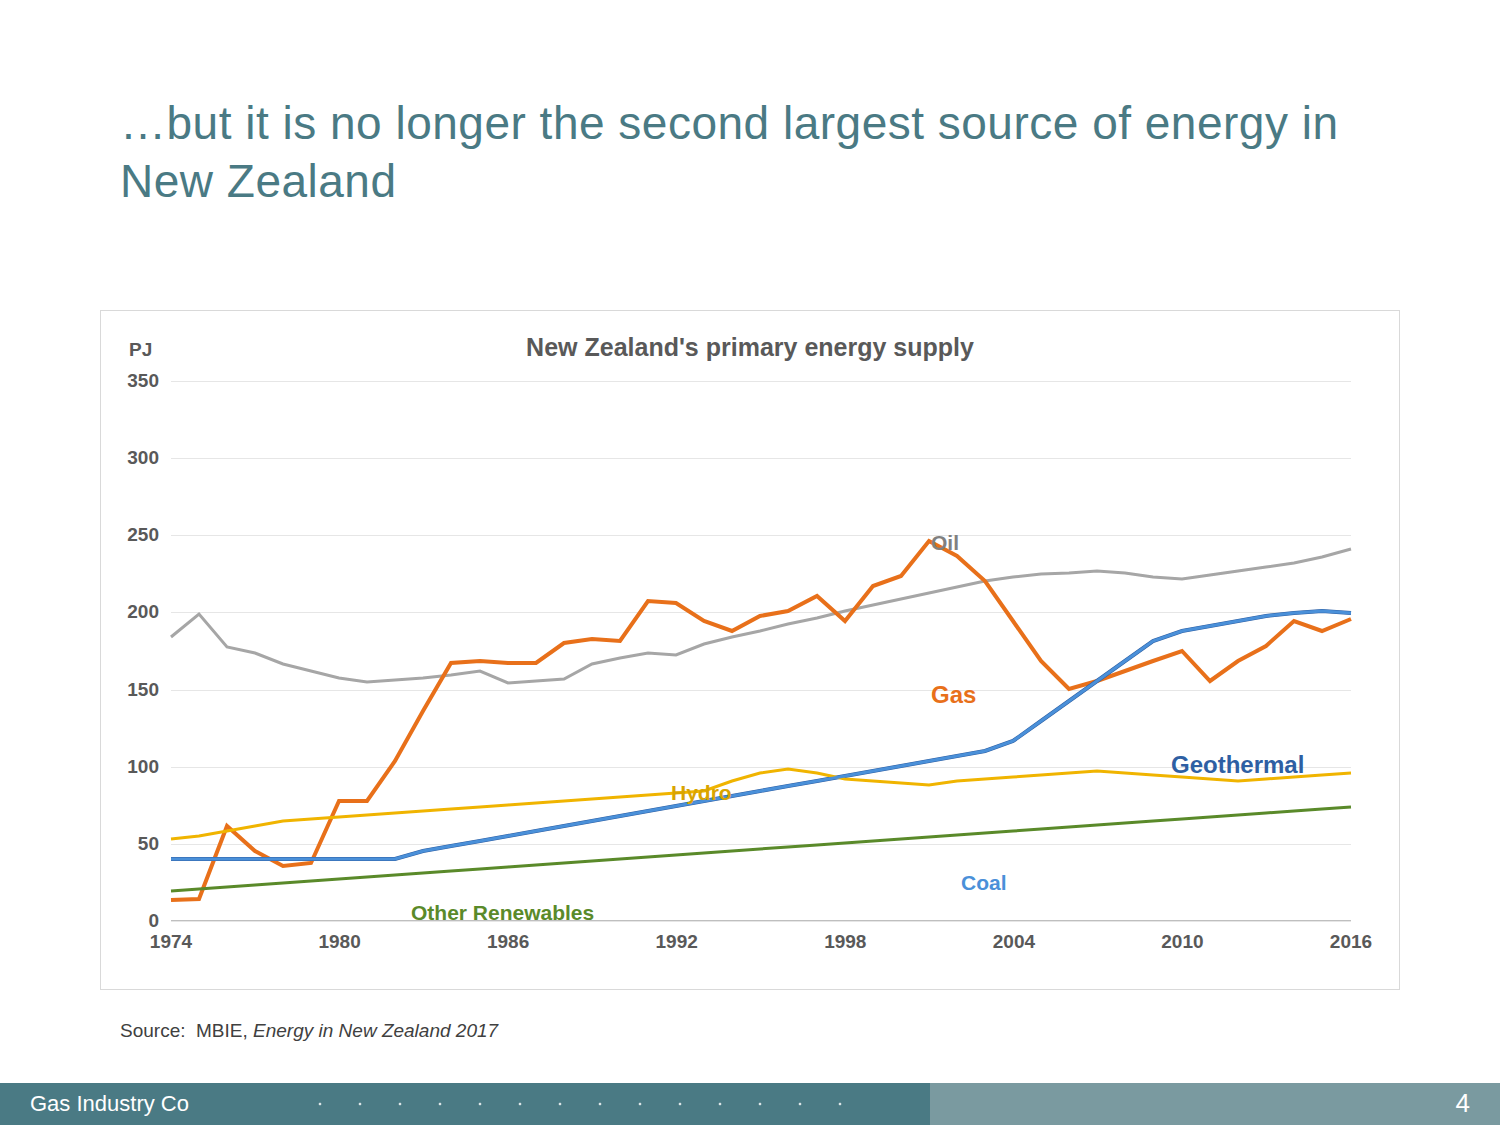…but it is no longer the second largest source of energy in New Zealand
PJ
New Zealand's primary energy supply
350
300
250
200
150
100
50
0
1974
1980
1986
1992
1998
2004
2010
2016
Oil
Gas
Geothermal
Hydro
Coal
Other Renewables
Source: MBIE, Energy in New Zealand 2017
Gas Industry Co
4